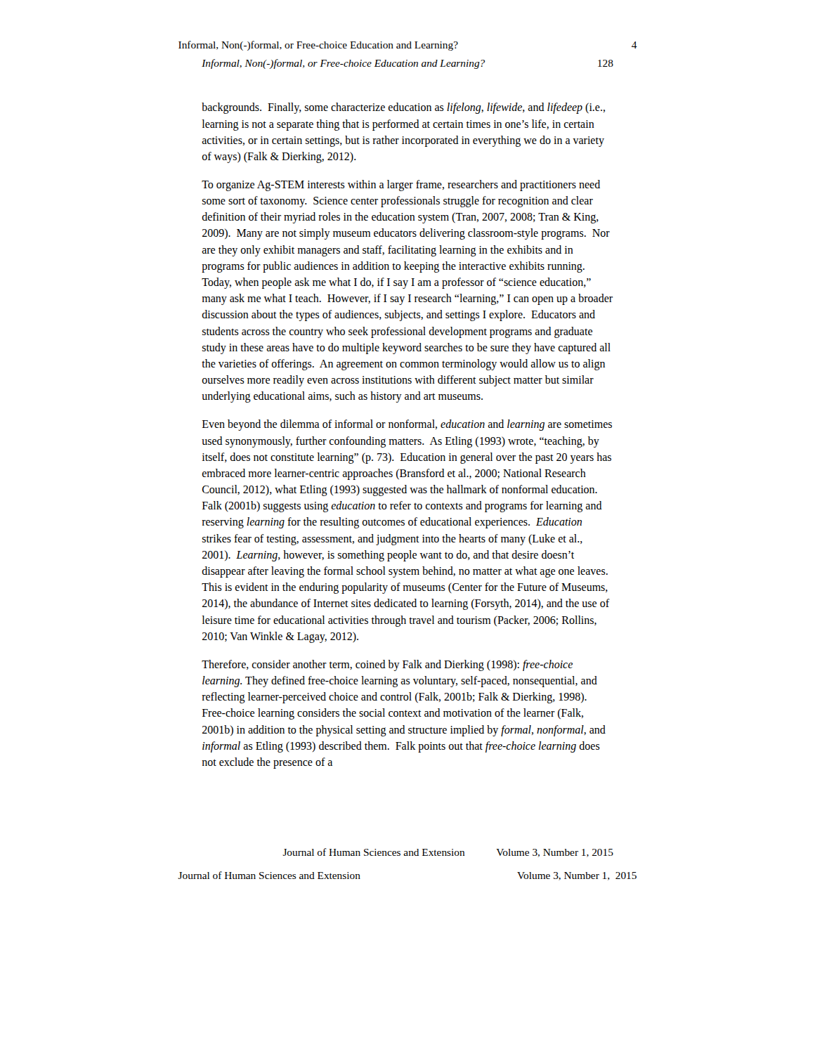Informal, Non(-)formal, or Free-choice Education and Learning?
4
Informal, Non(-)formal, or Free-choice Education and Learning?
128
backgrounds. Finally, some characterize education as lifelong, lifewide, and lifedeep (i.e., learning is not a separate thing that is performed at certain times in one’s life, in certain activities, or in certain settings, but is rather incorporated in everything we do in a variety of ways) (Falk & Dierking, 2012).
To organize Ag-STEM interests within a larger frame, researchers and practitioners need some sort of taxonomy. Science center professionals struggle for recognition and clear definition of their myriad roles in the education system (Tran, 2007, 2008; Tran & King, 2009). Many are not simply museum educators delivering classroom-style programs. Nor are they only exhibit managers and staff, facilitating learning in the exhibits and in programs for public audiences in addition to keeping the interactive exhibits running. Today, when people ask me what I do, if I say I am a professor of “science education,” many ask me what I teach. However, if I say I research “learning,” I can open up a broader discussion about the types of audiences, subjects, and settings I explore. Educators and students across the country who seek professional development programs and graduate study in these areas have to do multiple keyword searches to be sure they have captured all the varieties of offerings. An agreement on common terminology would allow us to align ourselves more readily even across institutions with different subject matter but similar underlying educational aims, such as history and art museums.
Even beyond the dilemma of informal or nonformal, education and learning are sometimes used synonymously, further confounding matters. As Etling (1993) wrote, “teaching, by itself, does not constitute learning” (p. 73). Education in general over the past 20 years has embraced more learner-centric approaches (Bransford et al., 2000; National Research Council, 2012), what Etling (1993) suggested was the hallmark of nonformal education. Falk (2001b) suggests using education to refer to contexts and programs for learning and reserving learning for the resulting outcomes of educational experiences. Education strikes fear of testing, assessment, and judgment into the hearts of many (Luke et al., 2001). Learning, however, is something people want to do, and that desire doesn’t disappear after leaving the formal school system behind, no matter at what age one leaves. This is evident in the enduring popularity of museums (Center for the Future of Museums, 2014), the abundance of Internet sites dedicated to learning (Forsyth, 2014), and the use of leisure time for educational activities through travel and tourism (Packer, 2006; Rollins, 2010; Van Winkle & Lagay, 2012).
Therefore, consider another term, coined by Falk and Dierking (1998): free-choice learning. They defined free-choice learning as voluntary, self-paced, nonsequential, and reflecting learner-perceived choice and control (Falk, 2001b; Falk & Dierking, 1998). Free-choice learning considers the social context and motivation of the learner (Falk, 2001b) in addition to the physical setting and structure implied by formal, nonformal, and informal as Etling (1993) described them. Falk points out that free-choice learning does not exclude the presence of a
Journal of Human Sciences and Extension
Volume 3, Number 1, 2015
Journal of Human Sciences and Extension
Volume 3, Number 1, 2015